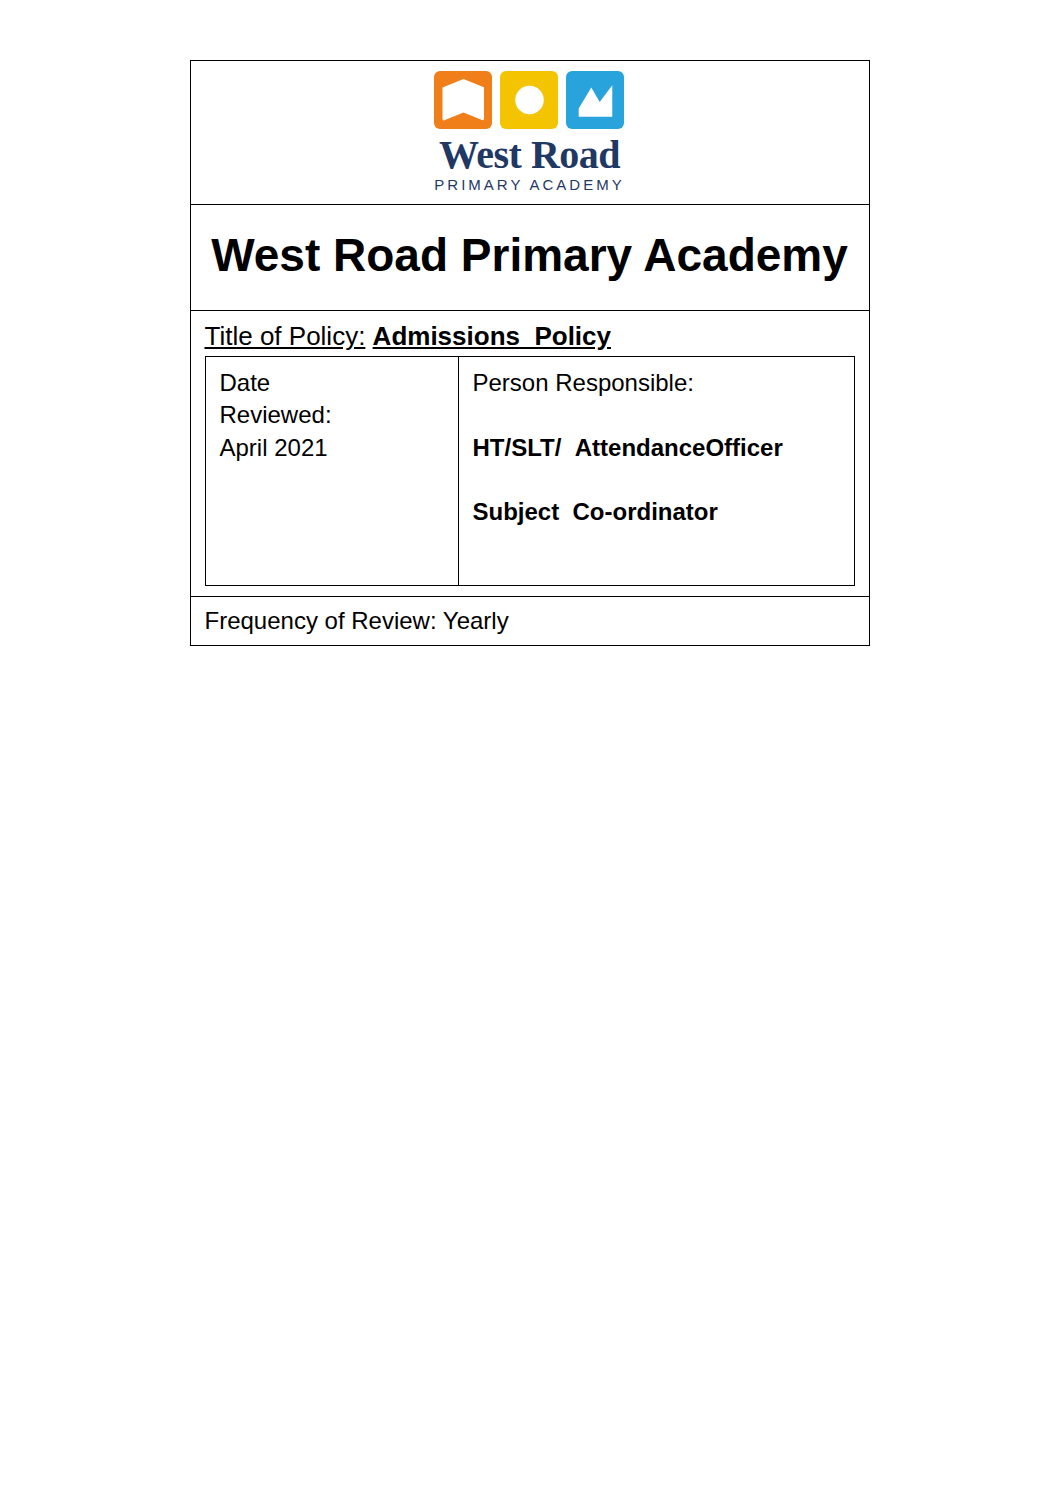| West Road PRIMARY ACADEMY |
| West Road Primary Academy |
| Title of Policy: Admissions Policy / Date Reviewed: April 2021 / Person Responsible: HT/SLT/ AttendanceOfficer Subject Co-ordinator / |
| Frequency of Review: Yearly |